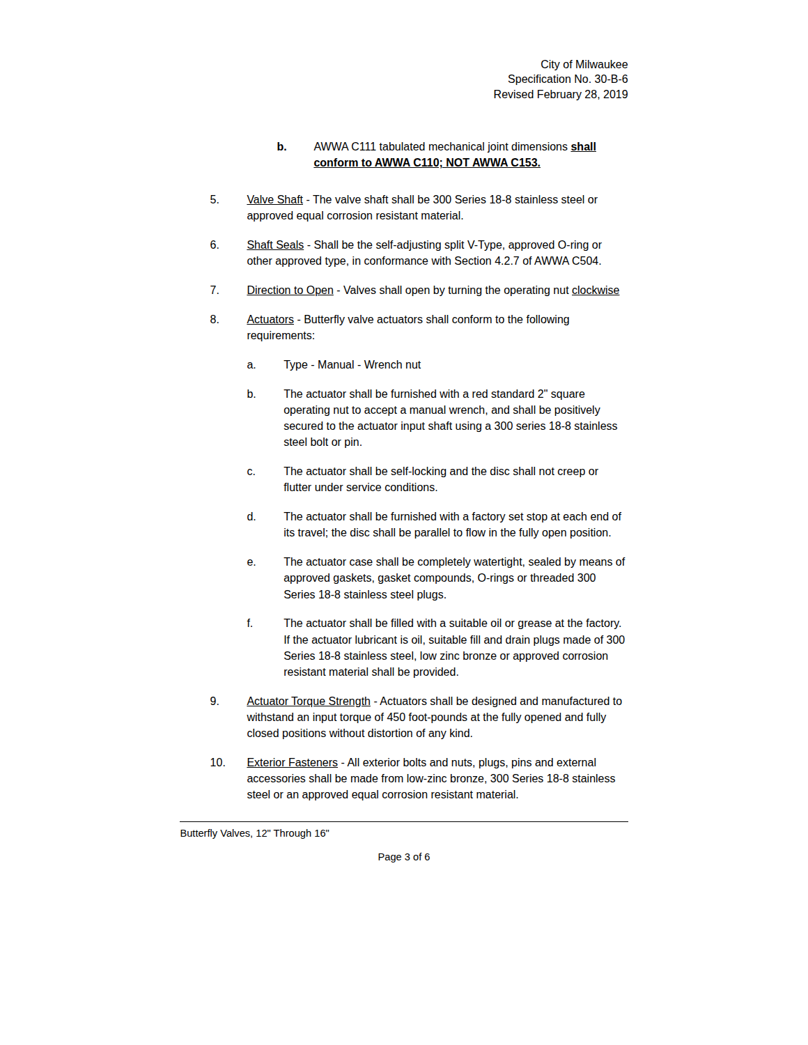City of Milwaukee
Specification No. 30-B-6
Revised February 28, 2019
b.
AWWA C111 tabulated mechanical joint dimensions shall conform to AWWA C110; NOT AWWA C153.
5.
Valve Shaft - The valve shaft shall be 300 Series 18-8 stainless steel or approved equal corrosion resistant material.
6.
Shaft Seals - Shall be the self-adjusting split V-Type, approved O-ring or other approved type, in conformance with Section 4.2.7 of AWWA C504.
7.
Direction to Open - Valves shall open by turning the operating nut clockwise
8.
Actuators - Butterfly valve actuators shall conform to the following requirements:
a.
Type - Manual - Wrench nut
b.
The actuator shall be furnished with a red standard 2" square operating nut to accept a manual wrench, and shall be positively secured to the actuator input shaft using a 300 series 18-8 stainless steel bolt or pin.
c.
The actuator shall be self-locking and the disc shall not creep or flutter under service conditions.
d.
The actuator shall be furnished with a factory set stop at each end of its travel; the disc shall be parallel to flow in the fully open position.
e.
The actuator case shall be completely watertight, sealed by means of approved gaskets, gasket compounds, O-rings or threaded 300 Series 18-8 stainless steel plugs.
f.
The actuator shall be filled with a suitable oil or grease at the factory. If the actuator lubricant is oil, suitable fill and drain plugs made of 300 Series 18-8 stainless steel, low zinc bronze or approved corrosion resistant material shall be provided.
9.
Actuator Torque Strength - Actuators shall be designed and manufactured to withstand an input torque of 450 foot-pounds at the fully opened and fully closed positions without distortion of any kind.
10.
Exterior Fasteners - All exterior bolts and nuts, plugs, pins and external accessories shall be made from low-zinc bronze, 300 Series 18-8 stainless steel or an approved equal corrosion resistant material.
Butterfly Valves, 12" Through 16"
Page 3 of 6